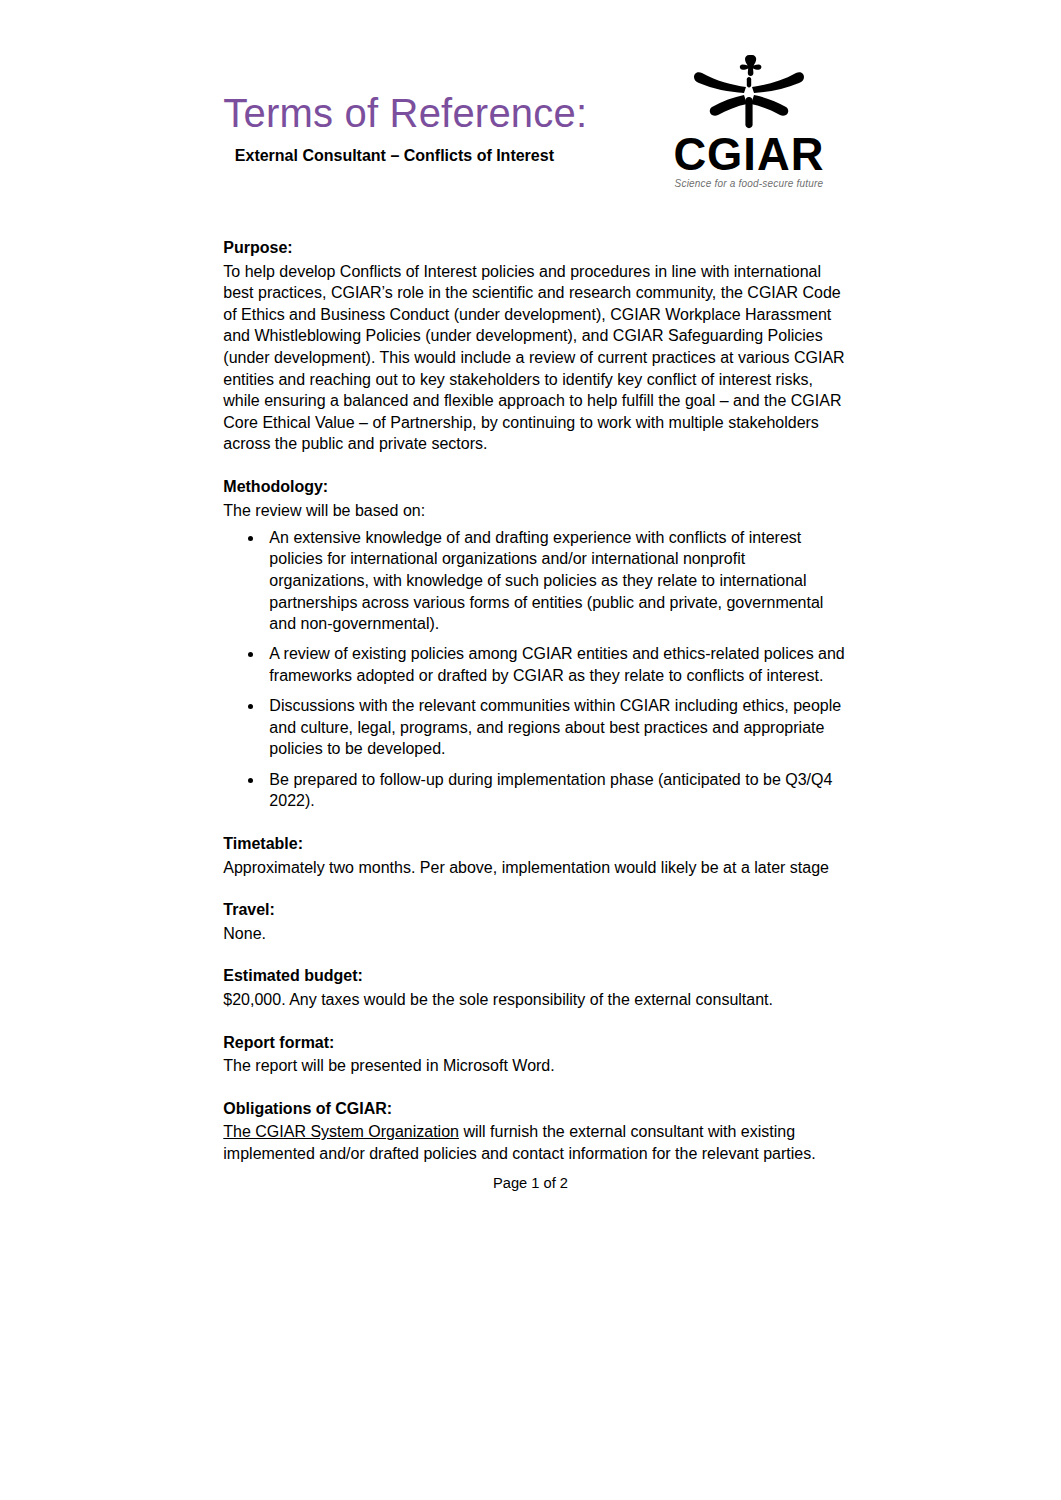CGIAR
Science for a food-secure future
Terms of Reference:
External Consultant – Conflicts of Interest
Purpose:
To help develop Conflicts of Interest policies and procedures in line with international best practices, CGIAR’s role in the scientific and research community, the CGIAR Code of Ethics and Business Conduct (under development), CGIAR Workplace Harassment and Whistleblowing Policies (under development), and CGIAR Safeguarding Policies (under development). This would include a review of current practices at various CGIAR entities and reaching out to key stakeholders to identify key conflict of interest risks, while ensuring a balanced and flexible approach to help fulfill the goal – and the CGIAR Core Ethical Value – of Partnership, by continuing to work with multiple stakeholders across the public and private sectors.
Methodology:
The review will be based on:
An extensive knowledge of and drafting experience with conflicts of interest policies for international organizations and/or international nonprofit organizations, with knowledge of such policies as they relate to international partnerships across various forms of entities (public and private, governmental and non-governmental).
A review of existing policies among CGIAR entities and ethics-related polices and frameworks adopted or drafted by CGIAR as they relate to conflicts of interest.
Discussions with the relevant communities within CGIAR including ethics, people and culture, legal, programs, and regions about best practices and appropriate policies to be developed.
Be prepared to follow-up during implementation phase (anticipated to be Q3/Q4 2022).
Timetable:
Approximately two months. Per above, implementation would likely be at a later stage
Travel:
None.
Estimated budget:
$20,000. Any taxes would be the sole responsibility of the external consultant.
Report format:
The report will be presented in Microsoft Word.
Obligations of CGIAR:
The CGIAR System Organization will furnish the external consultant with existing implemented and/or drafted policies and contact information for the relevant parties.
Page 1 of 2